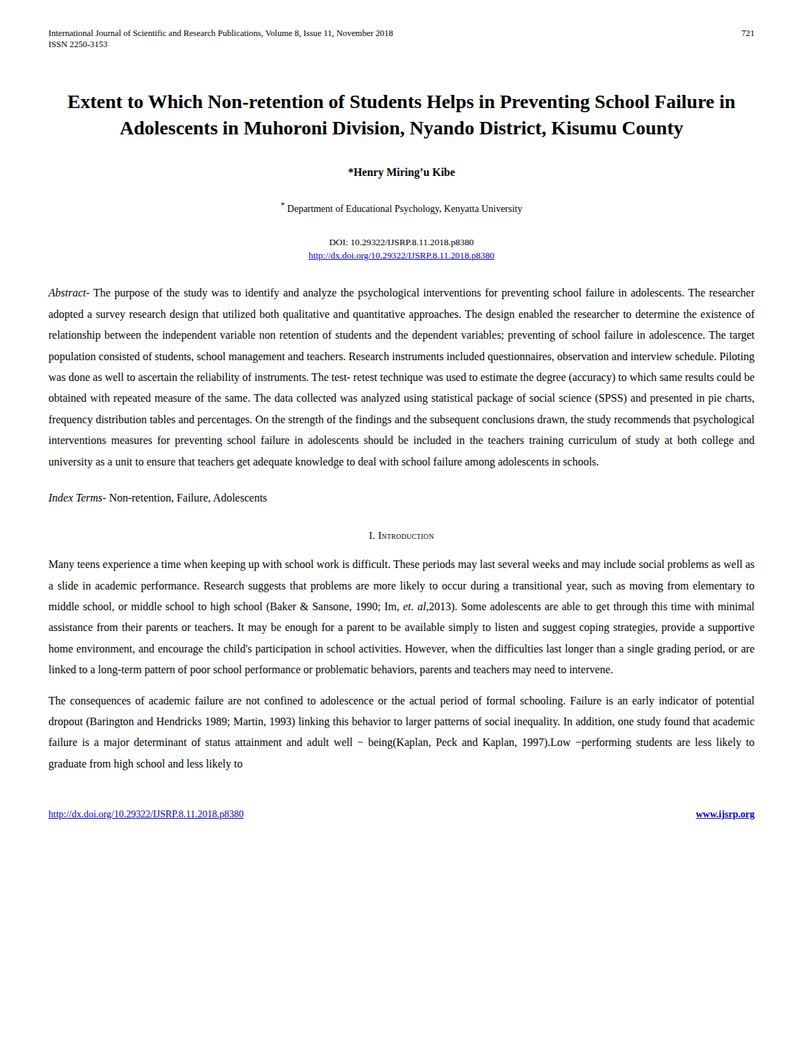International Journal of Scientific and Research Publications, Volume 8, Issue 11, November 2018
ISSN 2250-3153
721
Extent to Which Non-retention of Students Helps in Preventing School Failure in Adolescents in Muhoroni Division, Nyando District, Kisumu County
*Henry Miring’u Kibe
* Department of Educational Psychology, Kenyatta University
DOI: 10.29322/IJSRP.8.11.2018.p8380
http://dx.doi.org/10.29322/IJSRP.8.11.2018.p8380
Abstract- The purpose of the study was to identify and analyze the psychological interventions for preventing school failure in adolescents. The researcher adopted a survey research design that utilized both qualitative and quantitative approaches. The design enabled the researcher to determine the existence of relationship between the independent variable non retention of students and the dependent variables; preventing of school failure in adolescence. The target population consisted of students, school management and teachers. Research instruments included questionnaires, observation and interview schedule. Piloting was done as well to ascertain the reliability of instruments. The test- retest technique was used to estimate the degree (accuracy) to which same results could be obtained with repeated measure of the same. The data collected was analyzed using statistical package of social science (SPSS) and presented in pie charts, frequency distribution tables and percentages. On the strength of the findings and the subsequent conclusions drawn, the study recommends that psychological interventions measures for preventing school failure in adolescents should be included in the teachers training curriculum of study at both college and university as a unit to ensure that teachers get adequate knowledge to deal with school failure among adolescents in schools.
Index Terms- Non-retention, Failure, Adolescents
I. Introduction
Many teens experience a time when keeping up with school work is difficult. These periods may last several weeks and may include social problems as well as a slide in academic performance. Research suggests that problems are more likely to occur during a transitional year, such as moving from elementary to middle school, or middle school to high school (Baker & Sansone, 1990; Im, et. al,2013). Some adolescents are able to get through this time with minimal assistance from their parents or teachers. It may be enough for a parent to be available simply to listen and suggest coping strategies, provide a supportive home environment, and encourage the child's participation in school activities. However, when the difficulties last longer than a single grading period, or are linked to a long-term pattern of poor school performance or problematic behaviors, parents and teachers may need to intervene.
The consequences of academic failure are not confined to adolescence or the actual period of formal schooling. Failure is an early indicator of potential dropout (Barington and Hendricks 1989; Martin, 1993) linking this behavior to larger patterns of social inequality. In addition, one study found that academic failure is a major determinant of status attainment and adult well − being(Kaplan, Peck and Kaplan, 1997).Low −performing students are less likely to graduate from high school and less likely to
http://dx.doi.org/10.29322/IJSRP.8.11.2018.p8380
www.ijsrp.org